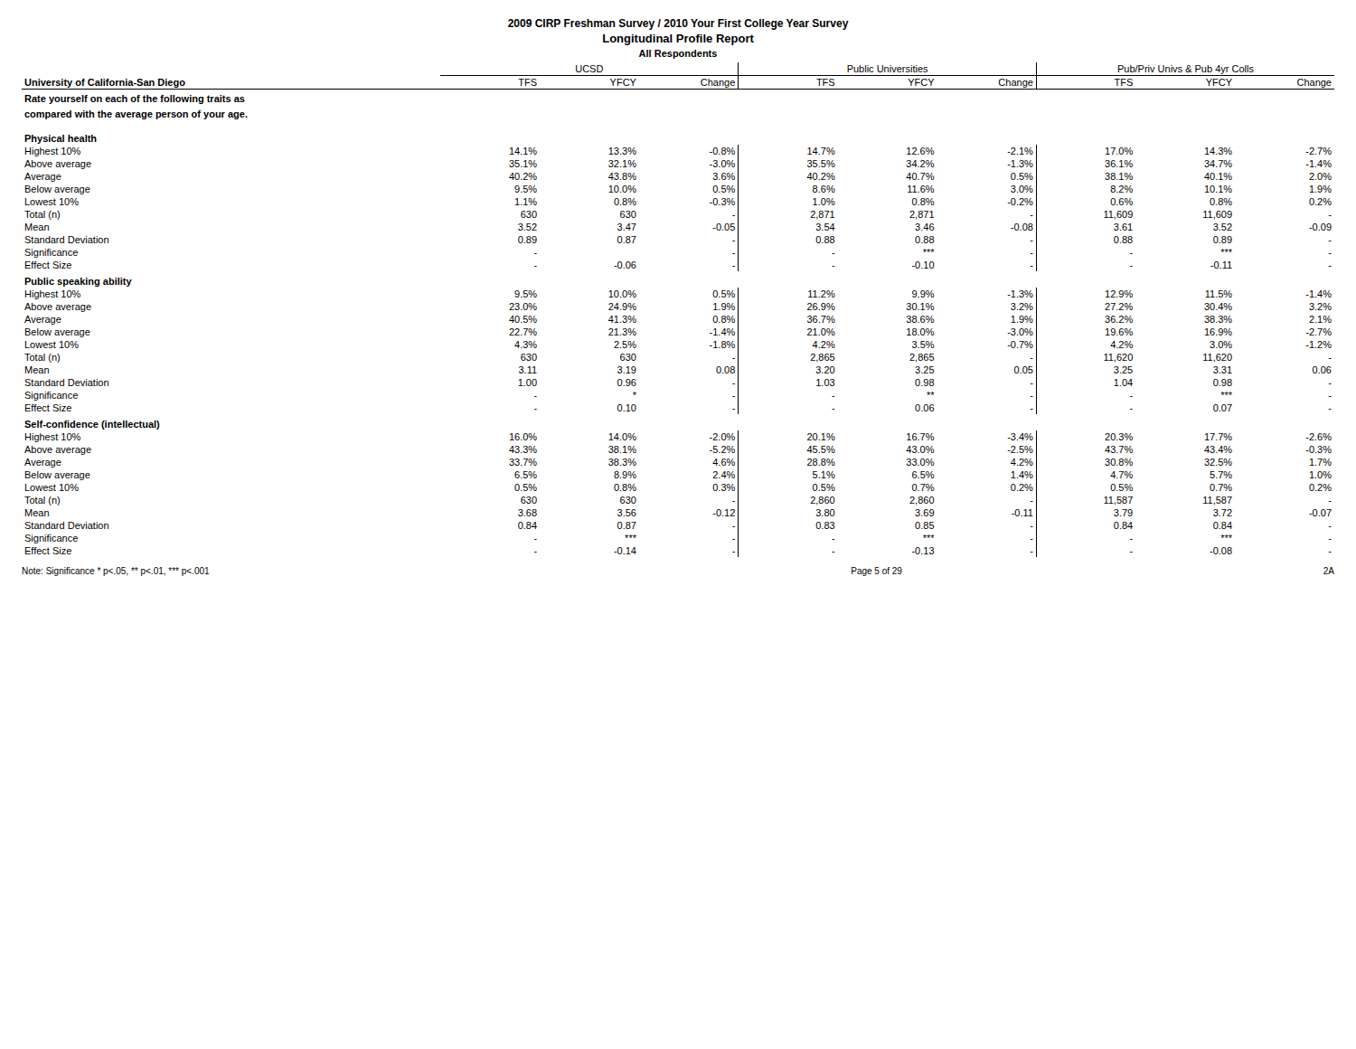2009 CIRP Freshman Survey / 2010 Your First College Year Survey
Longitudinal Profile Report
All Respondents
| | UCSD | Public Universities | Pub/Priv Univs & Pub 4yr Colls |
| --- | --- | --- | --- |
| University of California-San Diego | TFS | YFCY | Change | TFS | YFCY | Change | TFS | YFCY | Change |
| Rate yourself on each of the following traits as |
| compared with the average person of your age. |
| Physical health |
| Highest 10% | 14.1% | 13.3% | -0.8% | 14.7% | 12.6% | -2.1% | 17.0% | 14.3% | -2.7% |
| Above average | 35.1% | 32.1% | -3.0% | 35.5% | 34.2% | -1.3% | 36.1% | 34.7% | -1.4% |
| Average | 40.2% | 43.8% | 3.6% | 40.2% | 40.7% | 0.5% | 38.1% | 40.1% | 2.0% |
| Below average | 9.5% | 10.0% | 0.5% | 8.6% | 11.6% | 3.0% | 8.2% | 10.1% | 1.9% |
| Lowest 10% | 1.1% | 0.8% | -0.3% | 1.0% | 0.8% | -0.2% | 0.6% | 0.8% | 0.2% |
| Total (n) | 630 | 630 | - | 2,871 | 2,871 | - | 11,609 | 11,609 | - |
| Mean | 3.52 | 3.47 | -0.05 | 3.54 | 3.46 | -0.08 | 3.61 | 3.52 | -0.09 |
| Standard Deviation | 0.89 | 0.87 | - | 0.88 | 0.88 | - | 0.88 | 0.89 | - |
| Significance | - | | - | - | *** | - | - | *** | - |
| Effect Size | - | -0.06 | - | - | -0.10 | - | - | -0.11 | - |
| Public speaking ability |
| Highest 10% | 9.5% | 10.0% | 0.5% | 11.2% | 9.9% | -1.3% | 12.9% | 11.5% | -1.4% |
| Above average | 23.0% | 24.9% | 1.9% | 26.9% | 30.1% | 3.2% | 27.2% | 30.4% | 3.2% |
| Average | 40.5% | 41.3% | 0.8% | 36.7% | 38.6% | 1.9% | 36.2% | 38.3% | 2.1% |
| Below average | 22.7% | 21.3% | -1.4% | 21.0% | 18.0% | -3.0% | 19.6% | 16.9% | -2.7% |
| Lowest 10% | 4.3% | 2.5% | -1.8% | 4.2% | 3.5% | -0.7% | 4.2% | 3.0% | -1.2% |
| Total (n) | 630 | 630 | - | 2,865 | 2,865 | - | 11,620 | 11,620 | - |
| Mean | 3.11 | 3.19 | 0.08 | 3.20 | 3.25 | 0.05 | 3.25 | 3.31 | 0.06 |
| Standard Deviation | 1.00 | 0.96 | - | 1.03 | 0.98 | - | 1.04 | 0.98 | - |
| Significance | - | * | - | - | ** | - | - | *** | - |
| Effect Size | - | 0.10 | - | - | 0.06 | - | - | 0.07 | - |
| Self-confidence (intellectual) |
| Highest 10% | 16.0% | 14.0% | -2.0% | 20.1% | 16.7% | -3.4% | 20.3% | 17.7% | -2.6% |
| Above average | 43.3% | 38.1% | -5.2% | 45.5% | 43.0% | -2.5% | 43.7% | 43.4% | -0.3% |
| Average | 33.7% | 38.3% | 4.6% | 28.8% | 33.0% | 4.2% | 30.8% | 32.5% | 1.7% |
| Below average | 6.5% | 8.9% | 2.4% | 5.1% | 6.5% | 1.4% | 4.7% | 5.7% | 1.0% |
| Lowest 10% | 0.5% | 0.8% | 0.3% | 0.5% | 0.7% | 0.2% | 0.5% | 0.7% | 0.2% |
| Total (n) | 630 | 630 | - | 2,860 | 2,860 | - | 11,587 | 11,587 | - |
| Mean | 3.68 | 3.56 | -0.12 | 3.80 | 3.69 | -0.11 | 3.79 | 3.72 | -0.07 |
| Standard Deviation | 0.84 | 0.87 | - | 0.83 | 0.85 | - | 0.84 | 0.84 | - |
| Significance | - | *** | - | - | *** | - | - | *** | - |
| Effect Size | - | -0.14 | - | - | -0.13 | - | - | -0.08 | - |
Note: Significance * p<.05, ** p<.01, *** p<.001
Page 5 of 29
2A